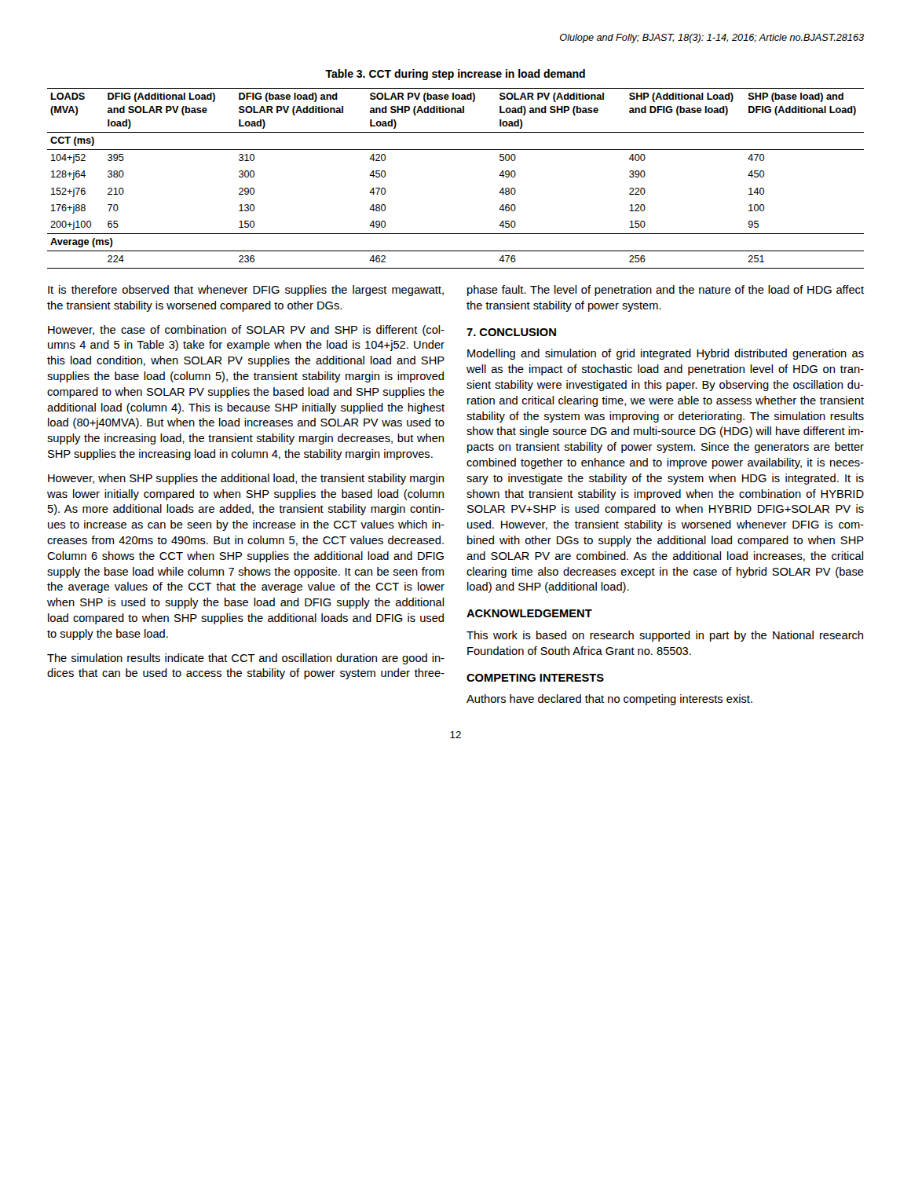Olulope and Folly; BJAST, 18(3): 1-14, 2016; Article no.BJAST.28163
Table 3. CCT during step increase in load demand
| LOADS (MVA) | DFIG (Additional Load) and SOLAR PV (base load) | DFIG (base load) and SOLAR PV (Additional Load) | SOLAR PV (base load) and SHP (Additional Load) | SOLAR PV (Additional Load) and SHP (base load) | SHP (Additional Load) and DFIG (base load) | SHP (base load) and DFIG (Additional Load) |
| --- | --- | --- | --- | --- | --- | --- |
| CCT (ms) |
| 104+j52 | 395 | 310 | 420 | 500 | 400 | 470 |
| 128+j64 | 380 | 300 | 450 | 490 | 390 | 450 |
| 152+j76 | 210 | 290 | 470 | 480 | 220 | 140 |
| 176+j88 | 70 | 130 | 480 | 460 | 120 | 100 |
| 200+j100 | 65 | 150 | 490 | 450 | 150 | 95 |
| Average (ms) |
| | 224 | 236 | 462 | 476 | 256 | 251 |
It is therefore observed that whenever DFIG supplies the largest megawatt, the transient stability is worsened compared to other DGs.
However, the case of combination of SOLAR PV and SHP is different (columns 4 and 5 in Table 3) take for example when the load is 104+j52. Under this load condition, when SOLAR PV supplies the additional load and SHP supplies the base load (column 5), the transient stability margin is improved compared to when SOLAR PV supplies the based load and SHP supplies the additional load (column 4). This is because SHP initially supplied the highest load (80+j40MVA). But when the load increases and SOLAR PV was used to supply the increasing load, the transient stability margin decreases, but when SHP supplies the increasing load in column 4, the stability margin improves.
However, when SHP supplies the additional load, the transient stability margin was lower initially compared to when SHP supplies the based load (column 5). As more additional loads are added, the transient stability margin continues to increase as can be seen by the increase in the CCT values which increases from 420ms to 490ms. But in column 5, the CCT values decreased. Column 6 shows the CCT when SHP supplies the additional load and DFIG supply the base load while column 7 shows the opposite. It can be seen from the average values of the CCT that the average value of the CCT is lower when SHP is used to supply the base load and DFIG supply the additional load compared to when SHP supplies the additional loads and DFIG is used to supply the base load.
The simulation results indicate that CCT and oscillation duration are good indices that can be used to access the stability of power system under three-phase fault. The level of penetration and the nature of the load of HDG affect the transient stability of power system.
7. CONCLUSION
Modelling and simulation of grid integrated Hybrid distributed generation as well as the impact of stochastic load and penetration level of HDG on transient stability were investigated in this paper. By observing the oscillation duration and critical clearing time, we were able to assess whether the transient stability of the system was improving or deteriorating. The simulation results show that single source DG and multi-source DG (HDG) will have different impacts on transient stability of power system. Since the generators are better combined together to enhance and to improve power availability, it is necessary to investigate the stability of the system when HDG is integrated. It is shown that transient stability is improved when the combination of HYBRID SOLAR PV+SHP is used compared to when HYBRID DFIG+SOLAR PV is used. However, the transient stability is worsened whenever DFIG is combined with other DGs to supply the additional load compared to when SHP and SOLAR PV are combined. As the additional load increases, the critical clearing time also decreases except in the case of hybrid SOLAR PV (base load) and SHP (additional load).
ACKNOWLEDGEMENT
This work is based on research supported in part by the National research Foundation of South Africa Grant no. 85503.
COMPETING INTERESTS
Authors have declared that no competing interests exist.
12